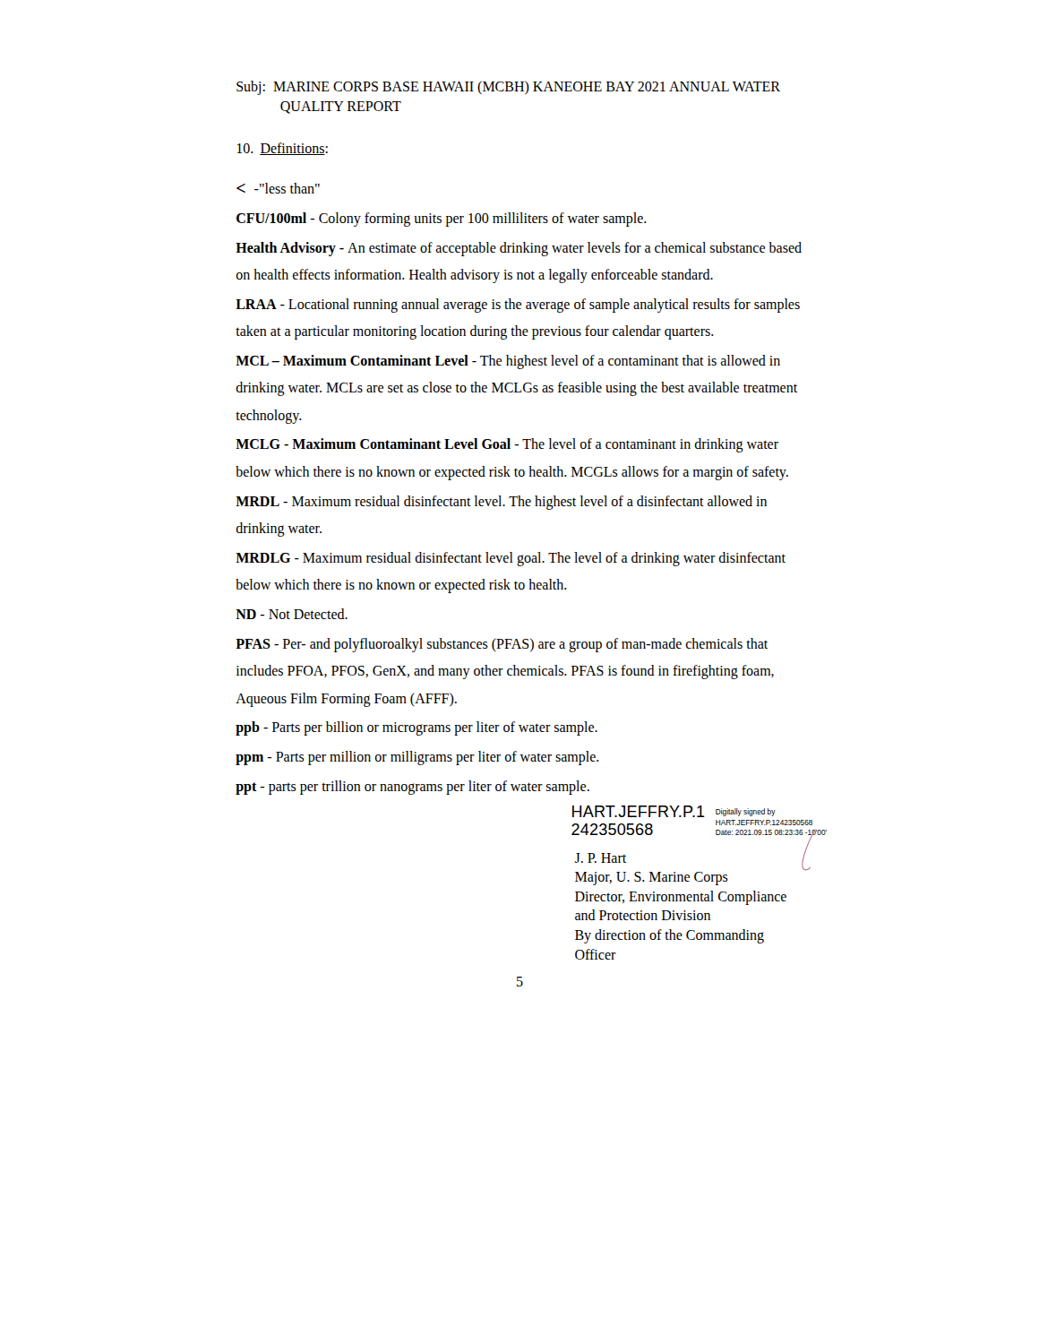Subj: MARINE CORPS BASE HAWAII (MCBH) KANEOHE BAY 2021 ANNUAL WATER QUALITY REPORT
10. Definitions:
<
-"less than"
CFU/100ml
- Colony forming units per 100 milliliters of water sample.
Health Advisory -
An estimate of acceptable drinking water levels for a chemical substance based on health effects information. Health advisory is not a legally enforceable standard.
LRAA
- Locational running annual average is the average of sample analytical results for samples taken at a particular monitoring location during the previous four calendar quarters.
MCL – Maximum Contaminant Level
- The highest level of a contaminant that is allowed in drinking water. MCLs are set as close to the MCLGs as feasible using the best available treatment technology.
MCLG - Maximum Contaminant Level Goal
- The level of a contaminant in drinking water below which there is no known or expected risk to health. MCGLs allows for a margin of safety.
MRDL
- Maximum residual disinfectant level. The highest level of a disinfectant allowed in drinking water.
MRDLG
- Maximum residual disinfectant level goal. The level of a drinking water disinfectant below which there is no known or expected risk to health.
ND
- Not Detected.
PFAS
- Per- and polyfluoroalkyl substances (PFAS) are a group of man-made chemicals that includes PFOA, PFOS, GenX, and many other chemicals. PFAS is found in firefighting foam, Aqueous Film Forming Foam (AFFF).
ppb
- Parts per billion or micrograms per liter of water sample.
ppm
- Parts per million or milligrams per liter of water sample.
ppt
- parts per trillion or nanograms per liter of water sample.
HART.JEFFRY.P.1
242350568
Digitally signed by
HART.JEFFRY.P.1242350568
Date: 2021.09.15 08:23:36 -10'00'
J. P. Hart
Major, U. S. Marine Corps
Director, Environmental Compliance
and Protection Division
By direction of the Commanding Officer
5